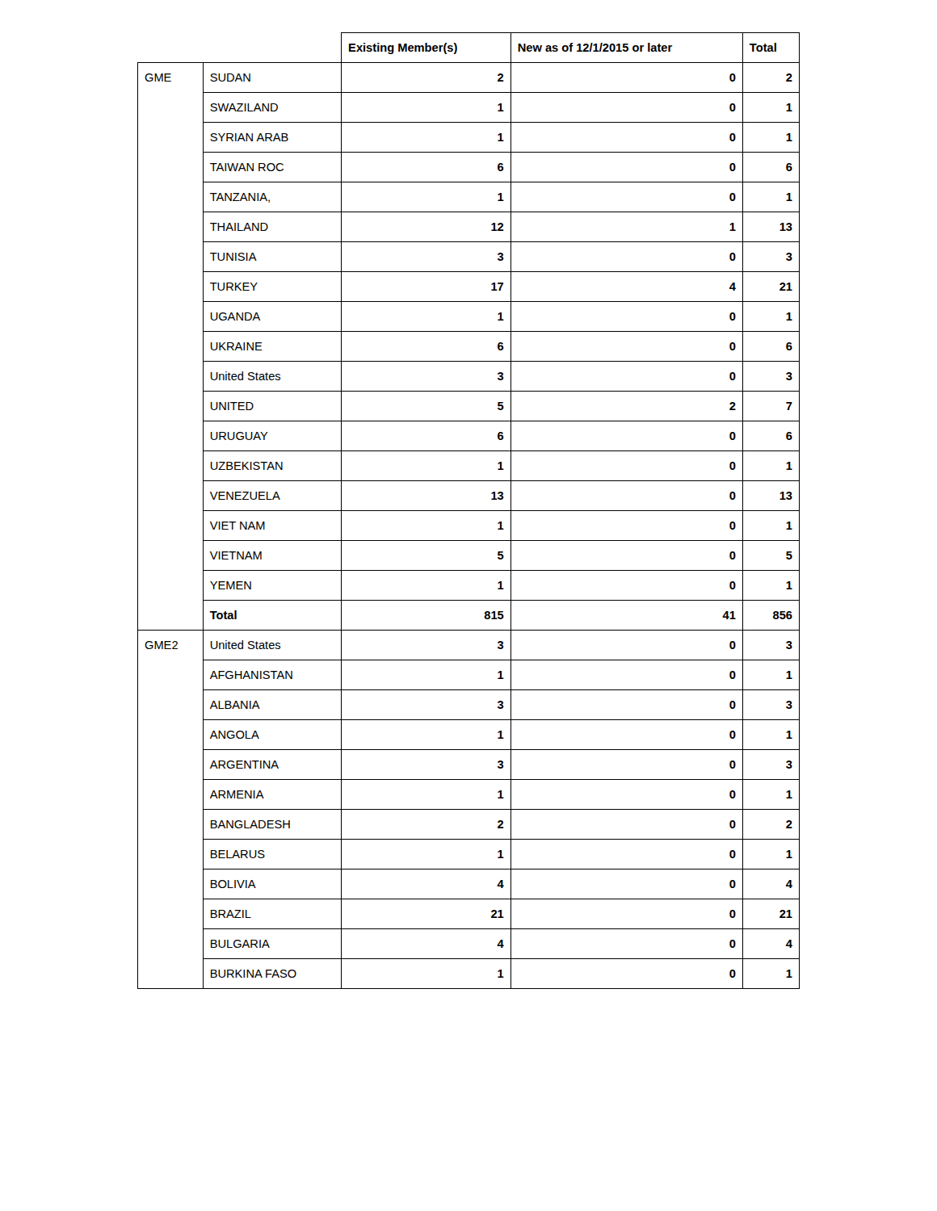| | | Existing Member(s) | New as of 12/1/2015 or later | Total |
| --- | --- | --- | --- | --- |
| GME | SUDAN | 2 | 0 | 2 |
| SWAZILAND | 1 | 0 | 1 |
| SYRIAN ARAB | 1 | 0 | 1 |
| TAIWAN ROC | 6 | 0 | 6 |
| TANZANIA, | 1 | 0 | 1 |
| THAILAND | 12 | 1 | 13 |
| TUNISIA | 3 | 0 | 3 |
| TURKEY | 17 | 4 | 21 |
| UGANDA | 1 | 0 | 1 |
| UKRAINE | 6 | 0 | 6 |
| United States | 3 | 0 | 3 |
| UNITED | 5 | 2 | 7 |
| URUGUAY | 6 | 0 | 6 |
| UZBEKISTAN | 1 | 0 | 1 |
| VENEZUELA | 13 | 0 | 13 |
| VIET NAM | 1 | 0 | 1 |
| VIETNAM | 5 | 0 | 5 |
| YEMEN | 1 | 0 | 1 |
| Total | 815 | 41 | 856 |
| GME2 | United States | 3 | 0 | 3 |
| AFGHANISTAN | 1 | 0 | 1 |
| ALBANIA | 3 | 0 | 3 |
| ANGOLA | 1 | 0 | 1 |
| ARGENTINA | 3 | 0 | 3 |
| ARMENIA | 1 | 0 | 1 |
| BANGLADESH | 2 | 0 | 2 |
| BELARUS | 1 | 0 | 1 |
| BOLIVIA | 4 | 0 | 4 |
| BRAZIL | 21 | 0 | 21 |
| BULGARIA | 4 | 0 | 4 |
| BURKINA FASO | 1 | 0 | 1 |